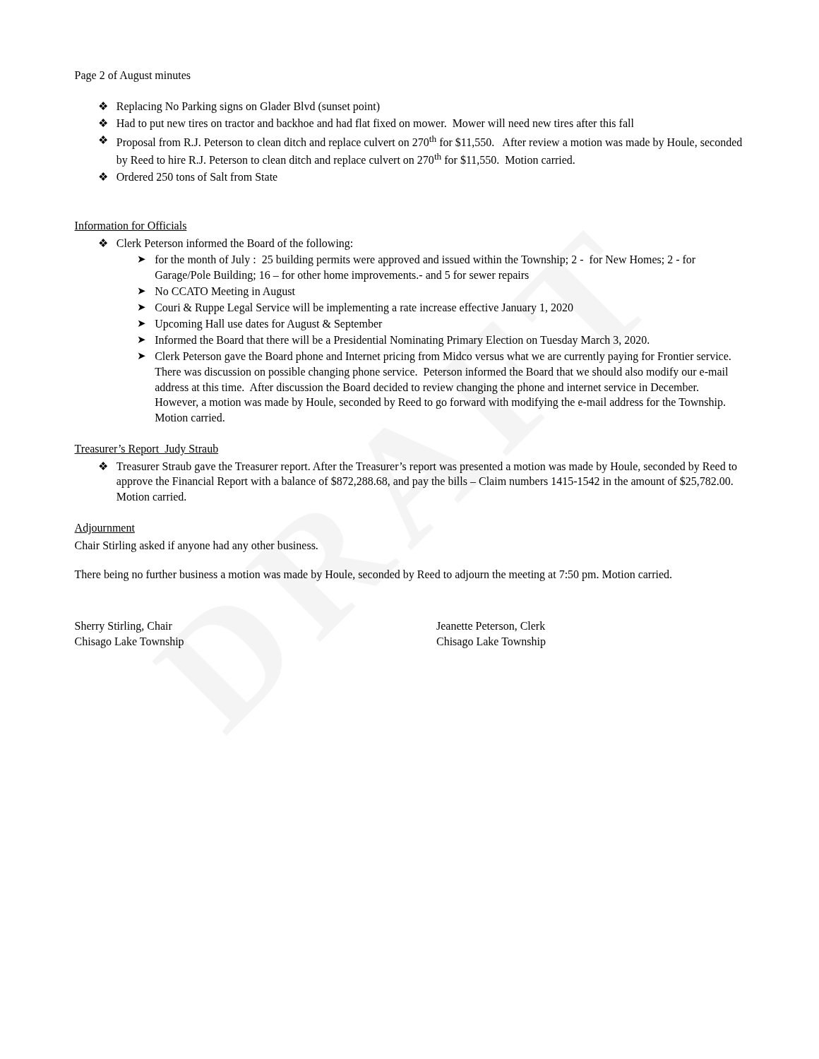Page 2 of August minutes
Replacing No Parking signs on Glader Blvd (sunset point)
Had to put new tires on tractor and backhoe and had flat fixed on mower. Mower will need new tires after this fall
Proposal from R.J. Peterson to clean ditch and replace culvert on 270th for $11,550. After review a motion was made by Houle, seconded by Reed to hire R.J. Peterson to clean ditch and replace culvert on 270th for $11,550. Motion carried.
Ordered 250 tons of Salt from State
Information for Officials
Clerk Peterson informed the Board of the following:
for the month of July : 25 building permits were approved and issued within the Township; 2 - for New Homes; 2 - for Garage/Pole Building; 16 – for other home improvements.- and 5 for sewer repairs
No CCATO Meeting in August
Couri & Ruppe Legal Service will be implementing a rate increase effective January 1, 2020
Upcoming Hall use dates for August & September
Informed the Board that there will be a Presidential Nominating Primary Election on Tuesday March 3, 2020.
Clerk Peterson gave the Board phone and Internet pricing from Midco versus what we are currently paying for Frontier service. There was discussion on possible changing phone service. Peterson informed the Board that we should also modify our e-mail address at this time. After discussion the Board decided to review changing the phone and internet service in December. However, a motion was made by Houle, seconded by Reed to go forward with modifying the e-mail address for the Township. Motion carried.
Treasurer’s Report Judy Straub
Treasurer Straub gave the Treasurer report. After the Treasurer’s report was presented a motion was made by Houle, seconded by Reed to approve the Financial Report with a balance of $872,288.68, and pay the bills – Claim numbers 1415-1542 in the amount of $25,782.00. Motion carried.
Adjournment
Chair Stirling asked if anyone had any other business.
There being no further business a motion was made by Houle, seconded by Reed to adjourn the meeting at 7:50 pm. Motion carried.
| Sherry Stirling, Chair | Jeanette Peterson, Clerk |
| Chisago Lake Township | Chisago Lake Township |